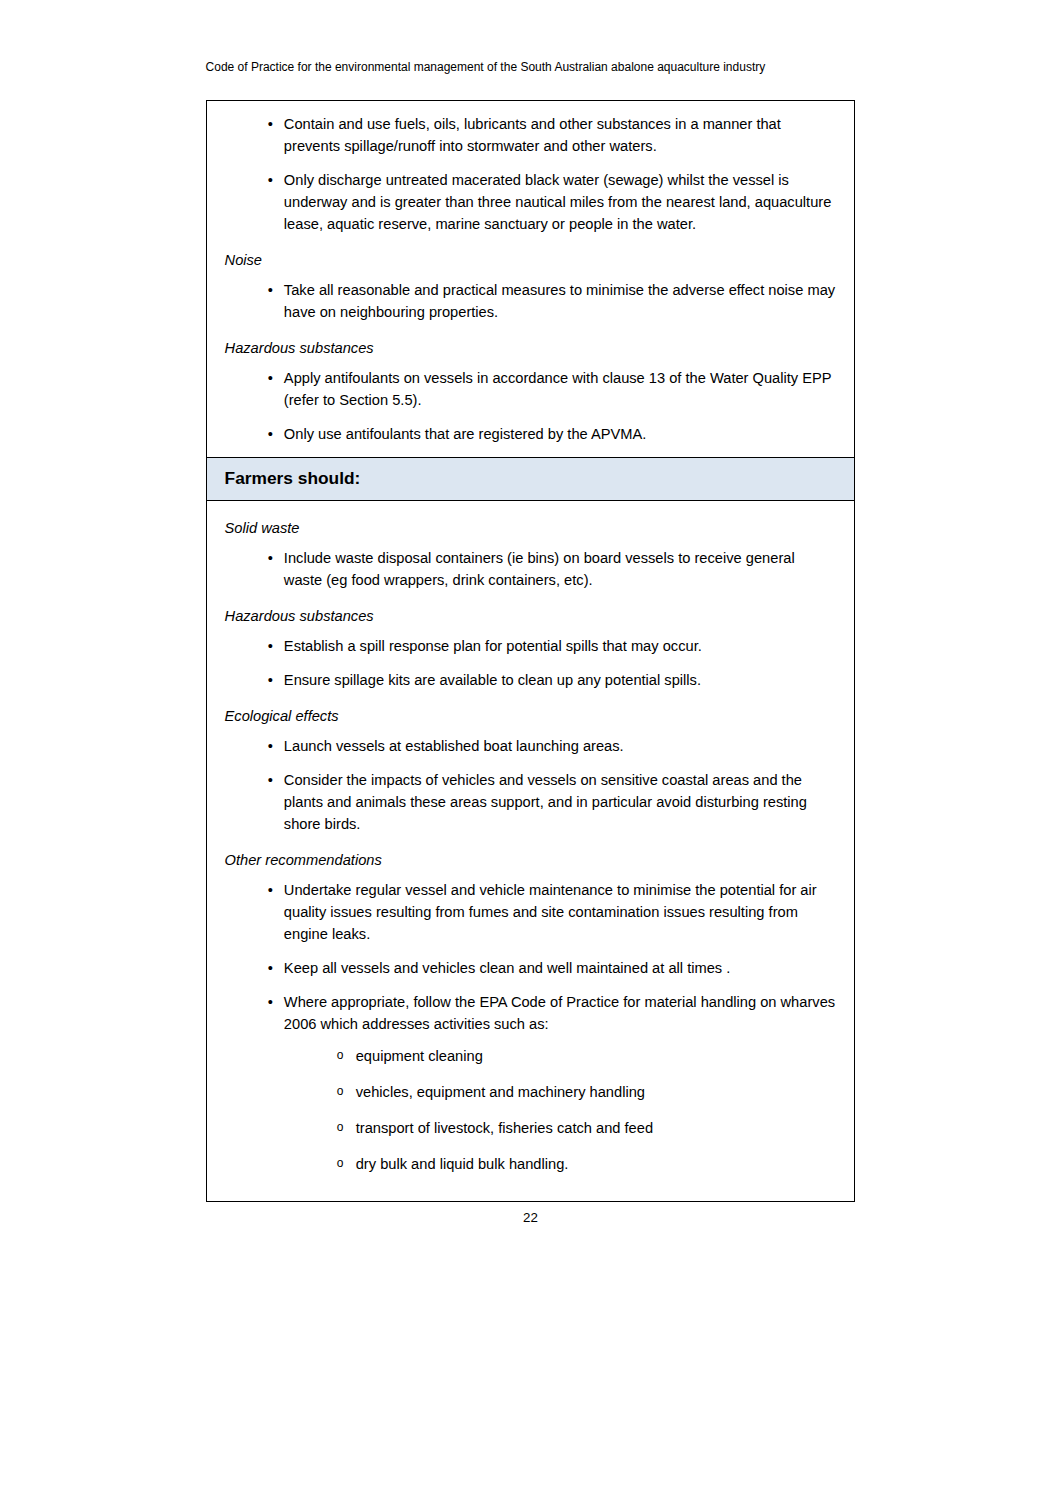Code of Practice for the environmental management of the South Australian abalone aquaculture industry
Contain and use fuels, oils, lubricants and other substances in a manner that prevents spillage/runoff into stormwater and other waters.
Only discharge untreated macerated black water (sewage) whilst the vessel is underway and is greater than three nautical miles from the nearest land, aquaculture lease, aquatic reserve, marine sanctuary or people in the water.
Noise
Take all reasonable and practical measures to minimise the adverse effect noise may have on neighbouring properties.
Hazardous substances
Apply antifoulants on vessels in accordance with clause 13 of the Water Quality EPP (refer to Section 5.5).
Only use antifoulants that are registered by the APVMA.
Farmers should:
Solid waste
Include waste disposal containers (ie bins) on board vessels to receive general waste (eg food wrappers, drink containers, etc).
Hazardous substances
Establish a spill response plan for potential spills that may occur.
Ensure spillage kits are available to clean up any potential spills.
Ecological effects
Launch vessels at established boat launching areas.
Consider the impacts of vehicles and vessels on sensitive coastal areas and the plants and animals these areas support, and in particular avoid disturbing resting shore birds.
Other recommendations
Undertake regular vessel and vehicle maintenance to minimise the potential for air quality issues resulting from fumes and site contamination issues resulting from engine leaks.
Keep all vessels and vehicles clean and well maintained at all times .
Where appropriate, follow the EPA Code of Practice for material handling on wharves 2006 which addresses activities such as:
equipment cleaning
vehicles, equipment and machinery handling
transport of livestock, fisheries catch and feed
dry bulk and liquid bulk handling.
22